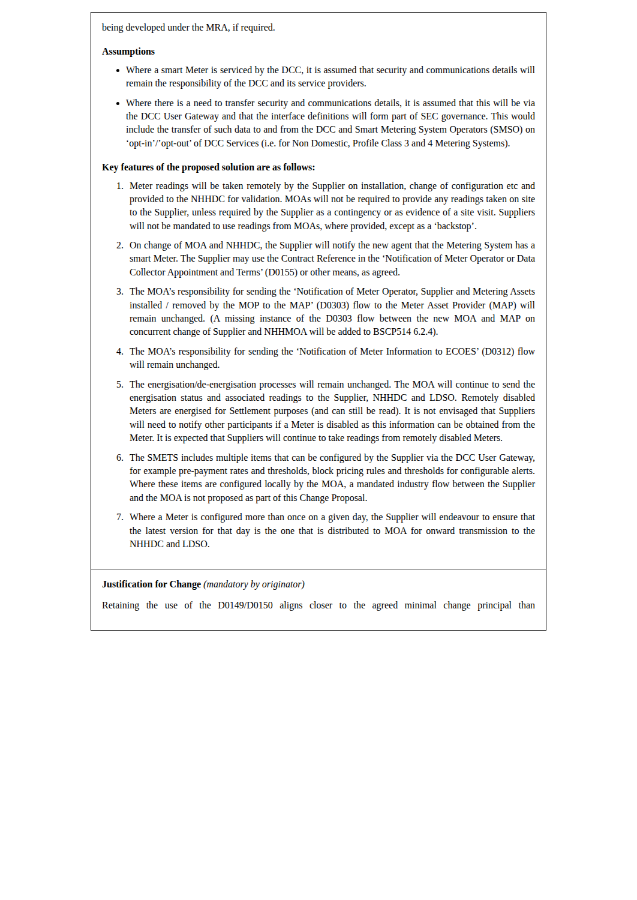being developed under the MRA, if required.
Assumptions
Where a smart Meter is serviced by the DCC, it is assumed that security and communications details will remain the responsibility of the DCC and its service providers.
Where there is a need to transfer security and communications details, it is assumed that this will be via the DCC User Gateway and that the interface definitions will form part of SEC governance. This would include the transfer of such data to and from the DCC and Smart Metering System Operators (SMSO) on ‘opt-in’/’opt-out’ of DCC Services (i.e. for Non Domestic, Profile Class 3 and 4 Metering Systems).
Key features of the proposed solution are as follows:
Meter readings will be taken remotely by the Supplier on installation, change of configuration etc and provided to the NHHDC for validation. MOAs will not be required to provide any readings taken on site to the Supplier, unless required by the Supplier as a contingency or as evidence of a site visit. Suppliers will not be mandated to use readings from MOAs, where provided, except as a ‘backstop’.
On change of MOA and NHHDC, the Supplier will notify the new agent that the Metering System has a smart Meter. The Supplier may use the Contract Reference in the ‘Notification of Meter Operator or Data Collector Appointment and Terms’ (D0155) or other means, as agreed.
The MOA’s responsibility for sending the ‘Notification of Meter Operator, Supplier and Metering Assets installed / removed by the MOP to the MAP’ (D0303) flow to the Meter Asset Provider (MAP) will remain unchanged. (A missing instance of the D0303 flow between the new MOA and MAP on concurrent change of Supplier and NHHMOA will be added to BSCP514 6.2.4).
The MOA’s responsibility for sending the ‘Notification of Meter Information to ECOES’ (D0312) flow will remain unchanged.
The energisation/de-energisation processes will remain unchanged. The MOA will continue to send the energisation status and associated readings to the Supplier, NHHDC and LDSO. Remotely disabled Meters are energised for Settlement purposes (and can still be read). It is not envisaged that Suppliers will need to notify other participants if a Meter is disabled as this information can be obtained from the Meter. It is expected that Suppliers will continue to take readings from remotely disabled Meters.
The SMETS includes multiple items that can be configured by the Supplier via the DCC User Gateway, for example pre-payment rates and thresholds, block pricing rules and thresholds for configurable alerts. Where these items are configured locally by the MOA, a mandated industry flow between the Supplier and the MOA is not proposed as part of this Change Proposal.
Where a Meter is configured more than once on a given day, the Supplier will endeavour to ensure that the latest version for that day is the one that is distributed to MOA for onward transmission to the NHHDC and LDSO.
Justification for Change (mandatory by originator)
Retaining the use of the D0149/D0150 aligns closer to the agreed minimal change principal than